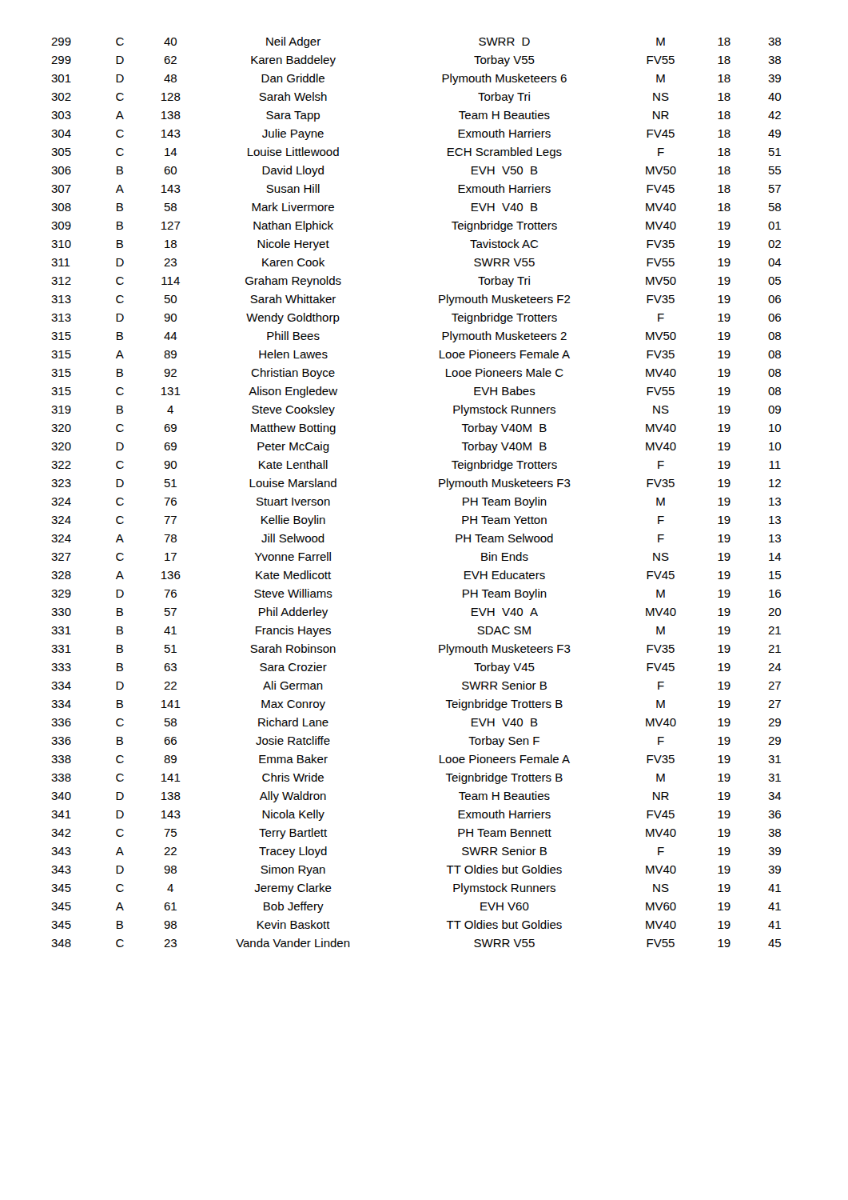| 299 | C | 40 | Neil Adger | SWRR D | M | 18 | 38 |
| 299 | D | 62 | Karen Baddeley | Torbay V55 | FV55 | 18 | 38 |
| 301 | D | 48 | Dan Griddle | Plymouth Musketeers 6 | M | 18 | 39 |
| 302 | C | 128 | Sarah Welsh | Torbay Tri | NS | 18 | 40 |
| 303 | A | 138 | Sara Tapp | Team H Beauties | NR | 18 | 42 |
| 304 | C | 143 | Julie Payne | Exmouth Harriers | FV45 | 18 | 49 |
| 305 | C | 14 | Louise Littlewood | ECH Scrambled Legs | F | 18 | 51 |
| 306 | B | 60 | David Lloyd | EVH V50 B | MV50 | 18 | 55 |
| 307 | A | 143 | Susan Hill | Exmouth Harriers | FV45 | 18 | 57 |
| 308 | B | 58 | Mark Livermore | EVH V40 B | MV40 | 18 | 58 |
| 309 | B | 127 | Nathan Elphick | Teignbridge Trotters | MV40 | 19 | 01 |
| 310 | B | 18 | Nicole Heryet | Tavistock AC | FV35 | 19 | 02 |
| 311 | D | 23 | Karen Cook | SWRR V55 | FV55 | 19 | 04 |
| 312 | C | 114 | Graham Reynolds | Torbay Tri | MV50 | 19 | 05 |
| 313 | C | 50 | Sarah Whittaker | Plymouth Musketeers F2 | FV35 | 19 | 06 |
| 313 | D | 90 | Wendy Goldthorp | Teignbridge Trotters | F | 19 | 06 |
| 315 | B | 44 | Phill Bees | Plymouth Musketeers 2 | MV50 | 19 | 08 |
| 315 | A | 89 | Helen Lawes | Looe Pioneers Female A | FV35 | 19 | 08 |
| 315 | B | 92 | Christian Boyce | Looe Pioneers Male C | MV40 | 19 | 08 |
| 315 | C | 131 | Alison Engledew | EVH Babes | FV55 | 19 | 08 |
| 319 | B | 4 | Steve Cooksley | Plymstock Runners | NS | 19 | 09 |
| 320 | C | 69 | Matthew Botting | Torbay V40M B | MV40 | 19 | 10 |
| 320 | D | 69 | Peter McCaig | Torbay V40M B | MV40 | 19 | 10 |
| 322 | C | 90 | Kate Lenthall | Teignbridge Trotters | F | 19 | 11 |
| 323 | D | 51 | Louise Marsland | Plymouth Musketeers F3 | FV35 | 19 | 12 |
| 324 | C | 76 | Stuart Iverson | PH Team Boylin | M | 19 | 13 |
| 324 | C | 77 | Kellie Boylin | PH Team Yetton | F | 19 | 13 |
| 324 | A | 78 | Jill Selwood | PH Team Selwood | F | 19 | 13 |
| 327 | C | 17 | Yvonne Farrell | Bin Ends | NS | 19 | 14 |
| 328 | A | 136 | Kate Medlicott | EVH Educaters | FV45 | 19 | 15 |
| 329 | D | 76 | Steve Williams | PH Team Boylin | M | 19 | 16 |
| 330 | B | 57 | Phil Adderley | EVH V40 A | MV40 | 19 | 20 |
| 331 | B | 41 | Francis Hayes | SDAC SM | M | 19 | 21 |
| 331 | B | 51 | Sarah Robinson | Plymouth Musketeers F3 | FV35 | 19 | 21 |
| 333 | B | 63 | Sara Crozier | Torbay V45 | FV45 | 19 | 24 |
| 334 | D | 22 | Ali German | SWRR Senior B | F | 19 | 27 |
| 334 | B | 141 | Max Conroy | Teignbridge Trotters B | M | 19 | 27 |
| 336 | C | 58 | Richard Lane | EVH V40 B | MV40 | 19 | 29 |
| 336 | B | 66 | Josie Ratcliffe | Torbay Sen F | F | 19 | 29 |
| 338 | C | 89 | Emma Baker | Looe Pioneers Female A | FV35 | 19 | 31 |
| 338 | C | 141 | Chris Wride | Teignbridge Trotters B | M | 19 | 31 |
| 340 | D | 138 | Ally Waldron | Team H Beauties | NR | 19 | 34 |
| 341 | D | 143 | Nicola Kelly | Exmouth Harriers | FV45 | 19 | 36 |
| 342 | C | 75 | Terry Bartlett | PH Team Bennett | MV40 | 19 | 38 |
| 343 | A | 22 | Tracey Lloyd | SWRR Senior B | F | 19 | 39 |
| 343 | D | 98 | Simon Ryan | TT Oldies but Goldies | MV40 | 19 | 39 |
| 345 | C | 4 | Jeremy Clarke | Plymstock Runners | NS | 19 | 41 |
| 345 | A | 61 | Bob Jeffery | EVH V60 | MV60 | 19 | 41 |
| 345 | B | 98 | Kevin Baskott | TT Oldies but Goldies | MV40 | 19 | 41 |
| 348 | C | 23 | Vanda Vander Linden | SWRR V55 | FV55 | 19 | 45 |